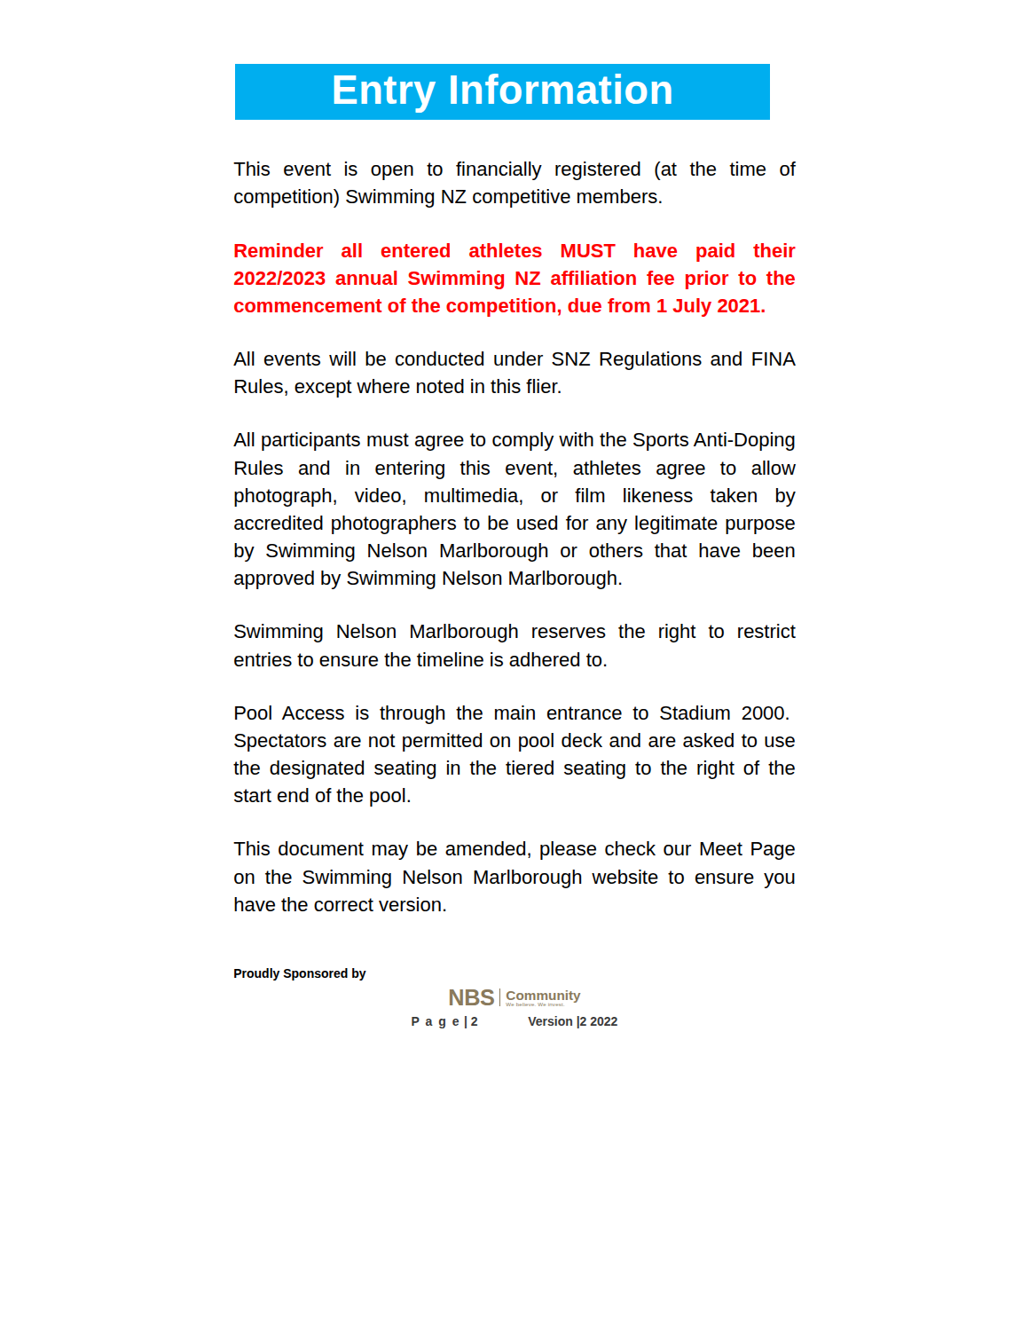Entry Information
This event is open to financially registered (at the time of competition) Swimming NZ competitive members.
Reminder all entered athletes MUST have paid their 2022/2023 annual Swimming NZ affiliation fee prior to the commencement of the competition, due from 1 July 2021.
All events will be conducted under SNZ Regulations and FINA Rules, except where noted in this flier.
All participants must agree to comply with the Sports Anti-Doping Rules and in entering this event, athletes agree to allow photograph, video, multimedia, or film likeness taken by accredited photographers to be used for any legitimate purpose by Swimming Nelson Marlborough or others that have been approved by Swimming Nelson Marlborough.
Swimming Nelson Marlborough reserves the right to restrict entries to ensure the timeline is adhered to.
Pool Access is through the main entrance to Stadium 2000. Spectators are not permitted on pool deck and are asked to use the designated seating in the tiered seating to the right of the start end of the pool.
This document may be amended, please check our Meet Page on the Swimming Nelson Marlborough website to ensure you have the correct version.
Proudly Sponsored by
NBS Community We believe. We invest.
P a g e | 2 Version |2 2022